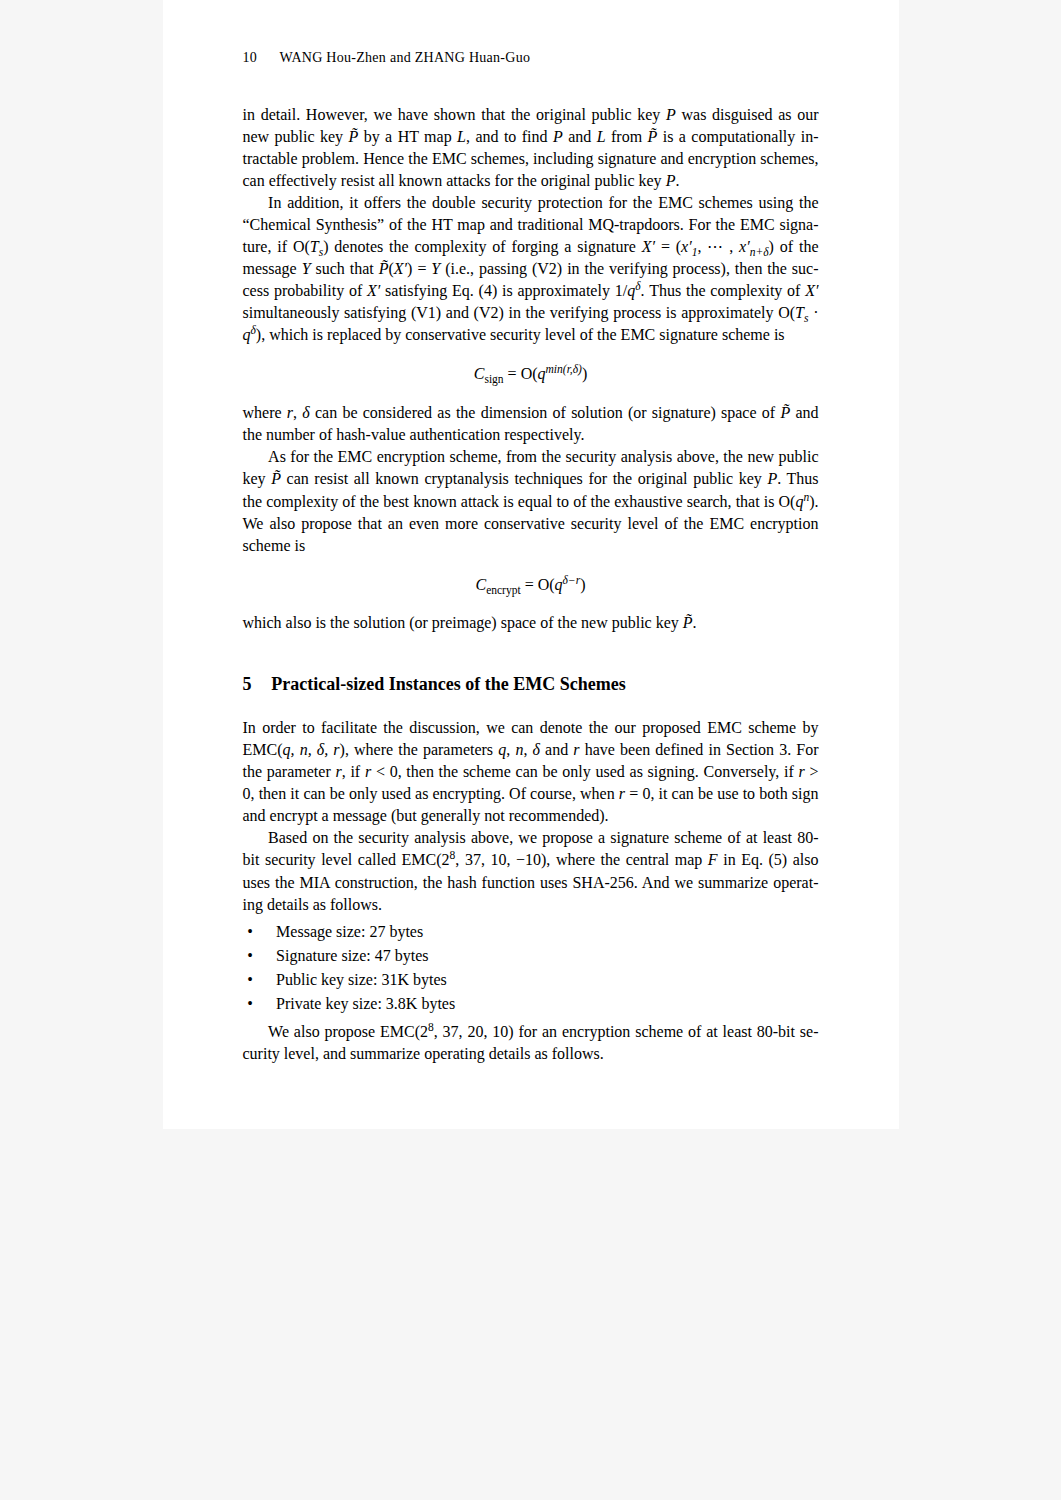10 WANG Hou-Zhen and ZHANG Huan-Guo
in detail. However, we have shown that the original public key P was disguised as our new public key P̃ by a HT map L, and to find P and L from P̃ is a computationally intractable problem. Hence the EMC schemes, including signature and encryption schemes, can effectively resist all known attacks for the original public key P.
In addition, it offers the double security protection for the EMC schemes using the “Chemical Synthesis” of the HT map and traditional MQ-trapdoors. For the EMC signature, if O(Ts) denotes the complexity of forging a signature X′ = (x′1, ⋯ , x′n+δ) of the message Y such that P̃(X′) = Y (i.e., passing (V2) in the verifying process), then the success probability of X′ satisfying Eq. (4) is approximately 1/qδ. Thus the complexity of X′ simultaneously satisfying (V1) and (V2) in the verifying process is approximately O(Ts · qδ), which is replaced by conservative security level of the EMC signature scheme is
Csign = O(qmin(r,δ))
where r, δ can be considered as the dimension of solution (or signature) space of P̃ and the number of hash-value authentication respectively.
As for the EMC encryption scheme, from the security analysis above, the new public key P̃ can resist all known cryptanalysis techniques for the original public key P. Thus the complexity of the best known attack is equal to of the exhaustive search, that is O(qn). We also propose that an even more conservative security level of the EMC encryption scheme is
Cencrypt = O(qδ−r)
which also is the solution (or preimage) space of the new public key P̃.
5 Practical-sized Instances of the EMC Schemes
In order to facilitate the discussion, we can denote the our proposed EMC scheme by EMC(q, n, δ, r), where the parameters q, n, δ and r have been defined in Section 3. For the parameter r, if r < 0, then the scheme can be only used as signing. Conversely, if r > 0, then it can be only used as encrypting. Of course, when r = 0, it can be use to both sign and encrypt a message (but generally not recommended).
Based on the security analysis above, we propose a signature scheme of at least 80-bit security level called EMC(28, 37, 10, −10), where the central map F in Eq. (5) also uses the MIA construction, the hash function uses SHA-256. And we summarize operating details as follows.
Message size: 27 bytes
Signature size: 47 bytes
Public key size: 31K bytes
Private key size: 3.8K bytes
We also propose EMC(28, 37, 20, 10) for an encryption scheme of at least 80-bit security level, and summarize operating details as follows.